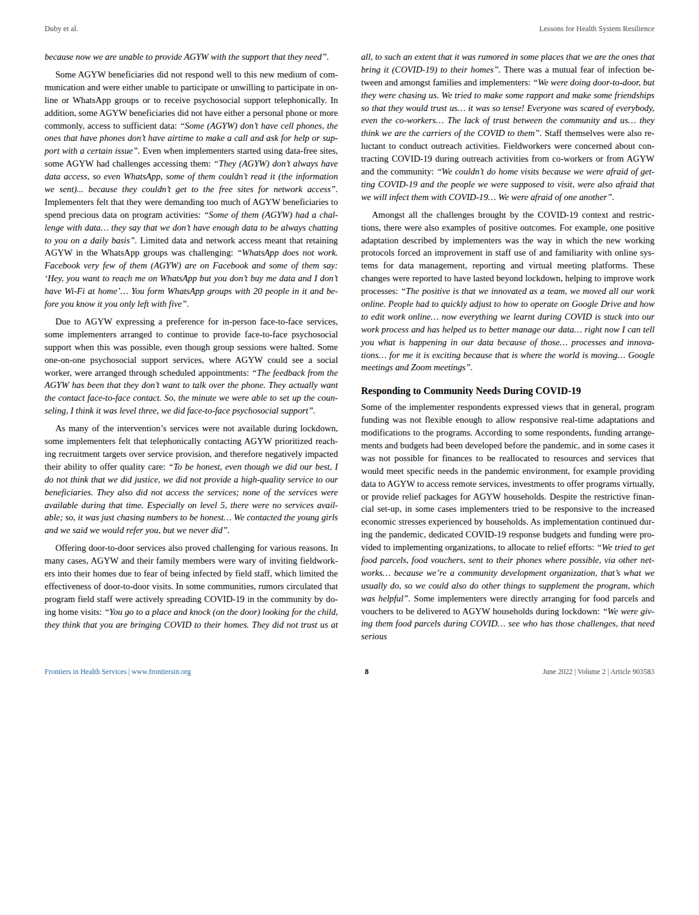Duby et al. Lessons for Health System Resilience
because now we are unable to provide AGYW with the support that they need”.
Some AGYW beneficiaries did not respond well to this new medium of communication and were either unable to participate or unwilling to participate in online or WhatsApp groups or to receive psychosocial support telephonically. In addition, some AGYW beneficiaries did not have either a personal phone or more commonly, access to sufficient data: “Some (AGYW) don’t have cell phones, the ones that have phones don’t have airtime to make a call and ask for help or support with a certain issue”. Even when implementers started using data-free sites, some AGYW had challenges accessing them: “They (AGYW) don’t always have data access, so even WhatsApp, some of them couldn’t read it (the information we sent)... because they couldn’t get to the free sites for network access”. Implementers felt that they were demanding too much of AGYW beneficiaries to spend precious data on program activities: “Some of them (AGYW) had a challenge with data… they say that we don’t have enough data to be always chatting to you on a daily basis”. Limited data and network access meant that retaining AGYW in the WhatsApp groups was challenging: “WhatsApp does not work. Facebook very few of them (AGYW) are on Facebook and some of them say: ‘Hey, you want to reach me on WhatsApp but you don’t buy me data and I don’t have Wi-Fi at home’… You form WhatsApp groups with 20 people in it and before you know it you only left with five”.
Due to AGYW expressing a preference for in-person face-to-face services, some implementers arranged to continue to provide face-to-face psychosocial support when this was possible, even though group sessions were halted. Some one-on-one psychosocial support services, where AGYW could see a social worker, were arranged through scheduled appointments: “The feedback from the AGYW has been that they don’t want to talk over the phone. They actually want the contact face-to-face contact. So, the minute we were able to set up the counseling, I think it was level three, we did face-to-face psychosocial support”.
As many of the intervention’s services were not available during lockdown, some implementers felt that telephonically contacting AGYW prioritized reaching recruitment targets over service provision, and therefore negatively impacted their ability to offer quality care: “To be honest, even though we did our best, I do not think that we did justice, we did not provide a high-quality service to our beneficiaries. They also did not access the services; none of the services were available during that time. Especially on level 5, there were no services available; so, it was just chasing numbers to be honest… We contacted the young girls and we said we would refer you, but we never did”.
Offering door-to-door services also proved challenging for various reasons. In many cases, AGYW and their family members were wary of inviting fieldworkers into their homes due to fear of being infected by field staff, which limited the effectiveness of door-to-door visits. In some communities, rumors circulated that program field staff were actively spreading COVID-19 in the community by doing home visits: “You go to a place and knock (on the door) looking for the child, they think that you are bringing COVID to their homes. They did not trust us at all, to such an extent that it was rumored in some places that we are the ones that bring it (COVID-19) to their homes”. There was a mutual fear of infection between and amongst families and implementers: “We were doing door-to-door, but they were chasing us. We tried to make some rapport and make some friendships so that they would trust us… it was so tense! Everyone was scared of everybody, even the co-workers… The lack of trust between the community and us… they think we are the carriers of the COVID to them”. Staff themselves were also reluctant to conduct outreach activities. Fieldworkers were concerned about contracting COVID-19 during outreach activities from co-workers or from AGYW and the community: “We couldn’t do home visits because we were afraid of getting COVID-19 and the people we were supposed to visit, were also afraid that we will infect them with COVID-19… We were afraid of one another”.
Amongst all the challenges brought by the COVID-19 context and restrictions, there were also examples of positive outcomes. For example, one positive adaptation described by implementers was the way in which the new working protocols forced an improvement in staff use of and familiarity with online systems for data management, reporting and virtual meeting platforms. These changes were reported to have lasted beyond lockdown, helping to improve work processes: “The positive is that we innovated as a team, we moved all our work online. People had to quickly adjust to how to operate on Google Drive and how to edit work online… now everything we learnt during COVID is stuck into our work process and has helped us to better manage our data… right now I can tell you what is happening in our data because of those… processes and innovations… for me it is exciting because that is where the world is moving… Google meetings and Zoom meetings”.
Responding to Community Needs During COVID-19
Some of the implementer respondents expressed views that in general, program funding was not flexible enough to allow responsive real-time adaptations and modifications to the programs. According to some respondents, funding arrangements and budgets had been developed before the pandemic, and in some cases it was not possible for finances to be reallocated to resources and services that would meet specific needs in the pandemic environment, for example providing data to AGYW to access remote services, investments to offer programs virtually, or provide relief packages for AGYW households. Despite the restrictive financial set-up, in some cases implementers tried to be responsive to the increased economic stresses experienced by households. As implementation continued during the pandemic, dedicated COVID-19 response budgets and funding were provided to implementing organizations, to allocate to relief efforts: “We tried to get food parcels, food vouchers, sent to their phones where possible, via other networks… because we’re a community development organization, that’s what we usually do, so we could also do other things to supplement the program, which was helpful”. Some implementers were directly arranging for food parcels and vouchers to be delivered to AGYW households during lockdown: “We were giving them food parcels during COVID… see who has those challenges, that need serious
Frontiers in Health Services | www.frontiersin.org 8 June 2022 | Volume 2 | Article 903583